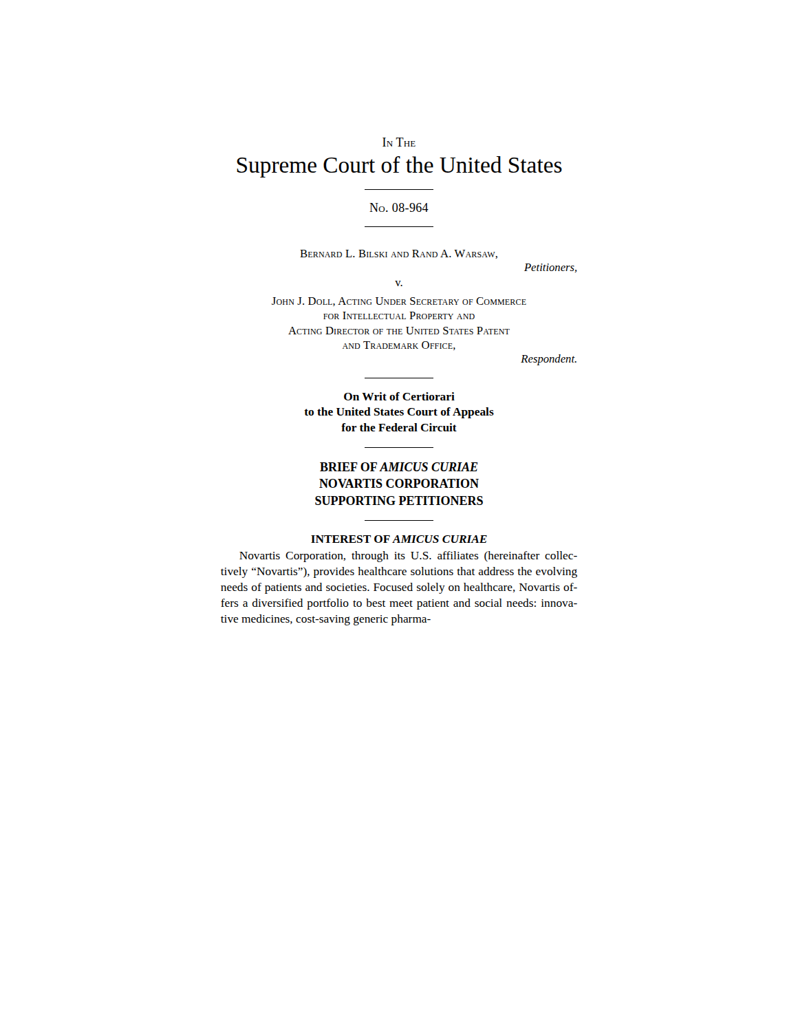In The
Supreme Court of the United States
No. 08-964
Bernard L. Bilski and Rand A. Warsaw,
Petitioners,
v.
John J. Doll, Acting Under Secretary of Commerce
for Intellectual Property and
Acting Director of the United States Patent
and Trademark Office,
Respondent.
On Writ of Certiorari
to the United States Court of Appeals
for the Federal Circuit
BRIEF OF AMICUS CURIAE
NOVARTIS CORPORATION
SUPPORTING PETITIONERS
INTEREST OF AMICUS CURIAE
Novartis Corporation, through its U.S. affiliates (hereinafter collectively “Novartis”), provides healthcare solutions that address the evolving needs of patients and societies. Focused solely on healthcare, Novartis offers a diversified portfolio to best meet patient and social needs: innovative medicines, cost-saving generic pharma-